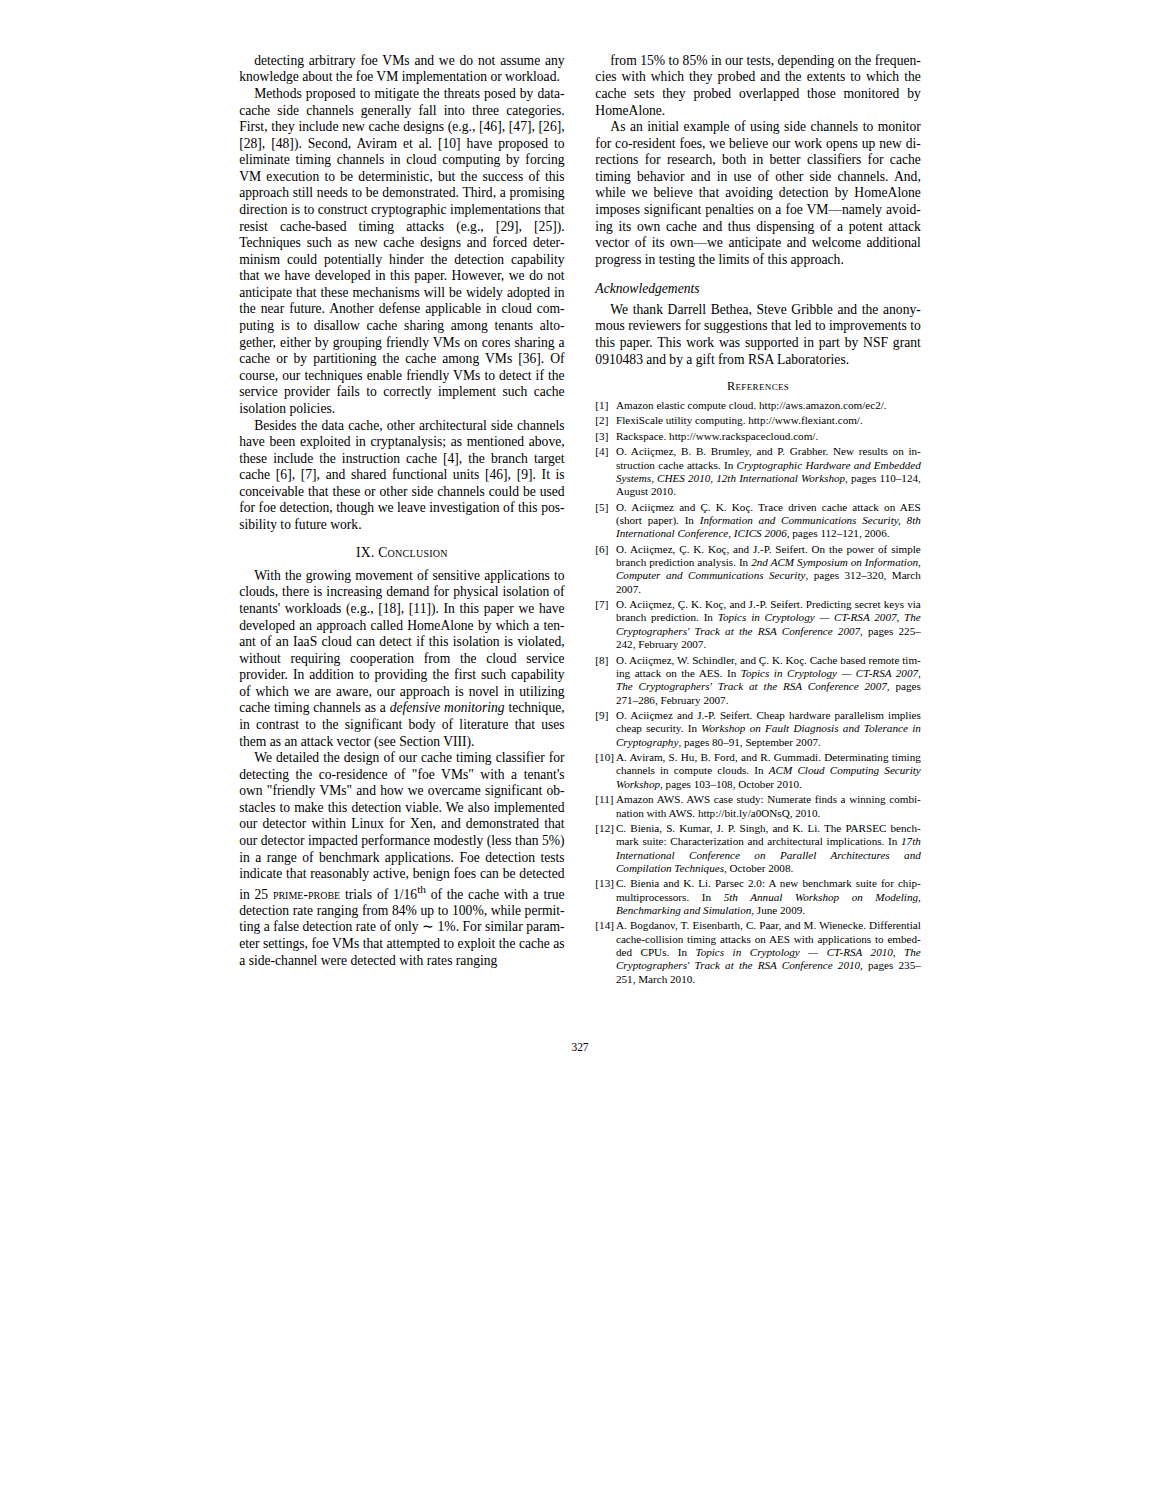detecting arbitrary foe VMs and we do not assume any knowledge about the foe VM implementation or workload.
Methods proposed to mitigate the threats posed by data-cache side channels generally fall into three categories. First, they include new cache designs (e.g., [46], [47], [26], [28], [48]). Second, Aviram et al. [10] have proposed to eliminate timing channels in cloud computing by forcing VM execution to be deterministic, but the success of this approach still needs to be demonstrated. Third, a promising direction is to construct cryptographic implementations that resist cache-based timing attacks (e.g., [29], [25]). Techniques such as new cache designs and forced determinism could potentially hinder the detection capability that we have developed in this paper. However, we do not anticipate that these mechanisms will be widely adopted in the near future. Another defense applicable in cloud computing is to disallow cache sharing among tenants altogether, either by grouping friendly VMs on cores sharing a cache or by partitioning the cache among VMs [36]. Of course, our techniques enable friendly VMs to detect if the service provider fails to correctly implement such cache isolation policies.
Besides the data cache, other architectural side channels have been exploited in cryptanalysis; as mentioned above, these include the instruction cache [4], the branch target cache [6], [7], and shared functional units [46], [9]. It is conceivable that these or other side channels could be used for foe detection, though we leave investigation of this possibility to future work.
IX. Conclusion
With the growing movement of sensitive applications to clouds, there is increasing demand for physical isolation of tenants' workloads (e.g., [18], [11]). In this paper we have developed an approach called HomeAlone by which a tenant of an IaaS cloud can detect if this isolation is violated, without requiring cooperation from the cloud service provider. In addition to providing the first such capability of which we are aware, our approach is novel in utilizing cache timing channels as a defensive monitoring technique, in contrast to the significant body of literature that uses them as an attack vector (see Section VIII).
We detailed the design of our cache timing classifier for detecting the co-residence of "foe VMs" with a tenant's own "friendly VMs" and how we overcame significant obstacles to make this detection viable. We also implemented our detector within Linux for Xen, and demonstrated that our detector impacted performance modestly (less than 5%) in a range of benchmark applications. Foe detection tests indicate that reasonably active, benign foes can be detected in 25 prime-probe trials of 1/16th of the cache with a true detection rate ranging from 84% up to 100%, while permitting a false detection rate of only ∼ 1%. For similar parameter settings, foe VMs that attempted to exploit the cache as a side-channel were detected with rates ranging
from 15% to 85% in our tests, depending on the frequencies with which they probed and the extents to which the cache sets they probed overlapped those monitored by HomeAlone.
As an initial example of using side channels to monitor for co-resident foes, we believe our work opens up new directions for research, both in better classifiers for cache timing behavior and in use of other side channels. And, while we believe that avoiding detection by HomeAlone imposes significant penalties on a foe VM—namely avoiding its own cache and thus dispensing of a potent attack vector of its own—we anticipate and welcome additional progress in testing the limits of this approach.
Acknowledgements
We thank Darrell Bethea, Steve Gribble and the anonymous reviewers for suggestions that led to improvements to this paper. This work was supported in part by NSF grant 0910483 and by a gift from RSA Laboratories.
References
[1] Amazon elastic compute cloud. http://aws.amazon.com/ec2/.
[2] FlexiScale utility computing. http://www.flexiant.com/.
[3] Rackspace. http://www.rackspacecloud.com/.
[4] O. Aciiçmez, B. B. Brumley, and P. Grabher. New results on instruction cache attacks. In Cryptographic Hardware and Embedded Systems, CHES 2010, 12th International Workshop, pages 110–124, August 2010.
[5] O. Aciiçmez and Ç. K. Koç. Trace driven cache attack on AES (short paper). In Information and Communications Security, 8th International Conference, ICICS 2006, pages 112–121, 2006.
[6] O. Aciiçmez, Ç. K. Koç, and J.-P. Seifert. On the power of simple branch prediction analysis. In 2nd ACM Symposium on Information, Computer and Communications Security, pages 312–320, March 2007.
[7] O. Aciiçmez, Ç. K. Koç, and J.-P. Seifert. Predicting secret keys via branch prediction. In Topics in Cryptology — CT-RSA 2007, The Cryptographers' Track at the RSA Conference 2007, pages 225–242, February 2007.
[8] O. Aciiçmez, W. Schindler, and Ç. K. Koç. Cache based remote timing attack on the AES. In Topics in Cryptology — CT-RSA 2007, The Cryptographers' Track at the RSA Conference 2007, pages 271–286, February 2007.
[9] O. Aciiçmez and J.-P. Seifert. Cheap hardware parallelism implies cheap security. In Workshop on Fault Diagnosis and Tolerance in Cryptography, pages 80–91, September 2007.
[10] A. Aviram, S. Hu, B. Ford, and R. Gummadi. Determinating timing channels in compute clouds. In ACM Cloud Computing Security Workshop, pages 103–108, October 2010.
[11] Amazon AWS. AWS case study: Numerate finds a winning combination with AWS. http://bit.ly/a0ONsQ, 2010.
[12] C. Bienia, S. Kumar, J. P. Singh, and K. Li. The PARSEC benchmark suite: Characterization and architectural implications. In 17th International Conference on Parallel Architectures and Compilation Techniques, October 2008.
[13] C. Bienia and K. Li. Parsec 2.0: A new benchmark suite for chip-multiprocessors. In 5th Annual Workshop on Modeling, Benchmarking and Simulation, June 2009.
[14] A. Bogdanov, T. Eisenbarth, C. Paar, and M. Wienecke. Differential cache-collision timing attacks on AES with applications to embedded CPUs. In Topics in Cryptology — CT-RSA 2010, The Cryptographers' Track at the RSA Conference 2010, pages 235–251, March 2010.
327